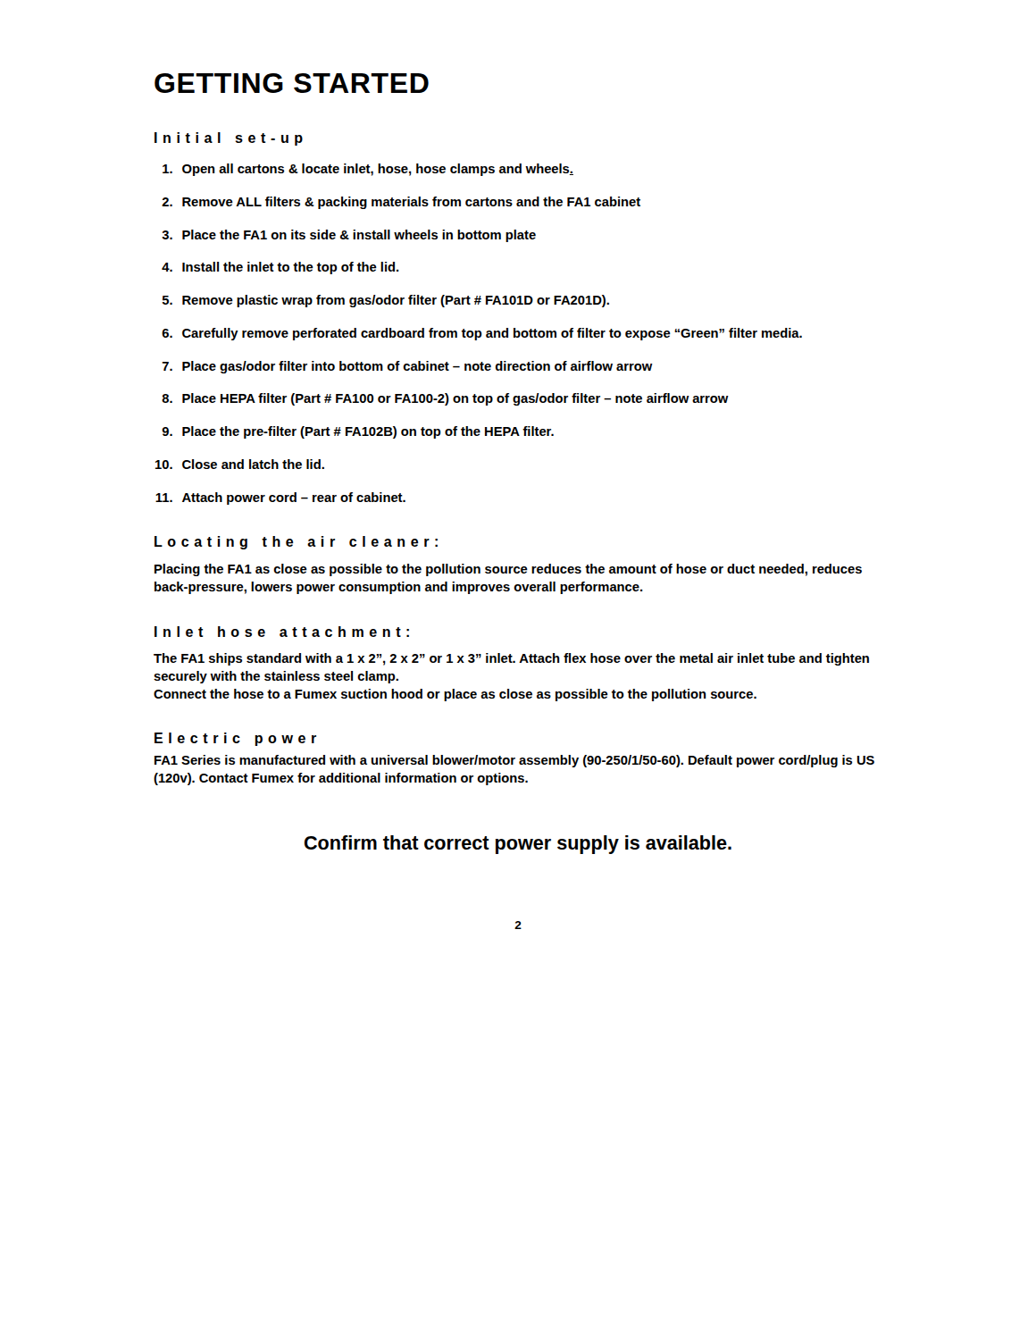GETTING STARTED
Initial set-up
Open all cartons & locate inlet, hose, hose clamps and wheels.
Remove ALL filters & packing materials from cartons and the FA1 cabinet
Place the FA1 on its side & install wheels in bottom plate
Install the inlet to the top of the lid.
Remove plastic wrap from gas/odor filter (Part # FA101D or FA201D).
Carefully remove perforated cardboard from top and bottom of filter to expose “Green” filter media.
Place gas/odor filter into bottom of cabinet – note direction of airflow arrow
Place HEPA filter (Part # FA100 or FA100-2) on top of gas/odor filter – note airflow arrow
Place the pre-filter (Part # FA102B) on top of the HEPA filter.
Close and latch the lid.
Attach power cord – rear of cabinet.
Locating the air cleaner:
Placing the FA1 as close as possible to the pollution source reduces the amount of hose or duct needed, reduces back-pressure, lowers power consumption and improves overall performance.
Inlet hose attachment:
The FA1 ships standard with a 1 x 2”, 2 x 2” or 1 x 3” inlet. Attach flex hose over the metal air inlet tube and tighten securely with the stainless steel clamp.
Connect the hose to a Fumex suction hood or place as close as possible to the pollution source.
Electric power
FA1 Series is manufactured with a universal blower/motor assembly (90-250/1/50-60). Default power cord/plug is US (120v). Contact Fumex for additional information or options.
Confirm that correct power supply is available.
2